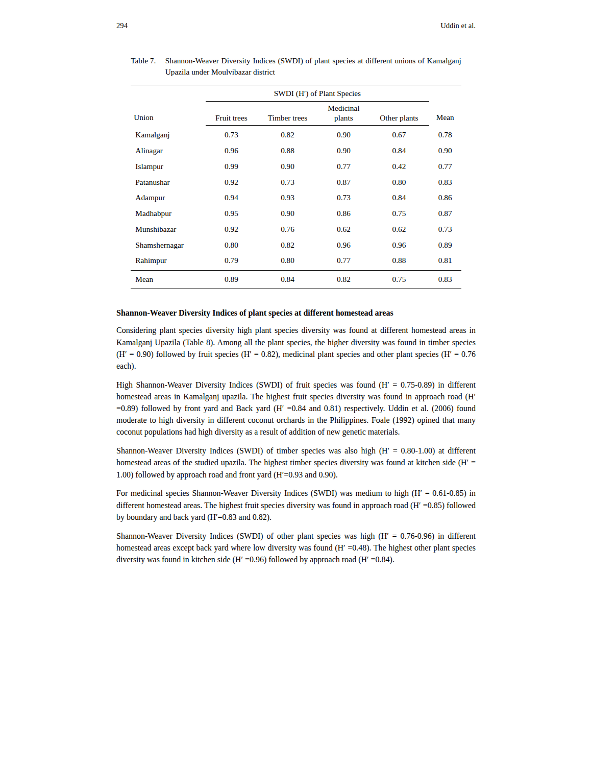294 Uddin et al.
Table 7. Shannon-Weaver Diversity Indices (SWDI) of plant species at different unions of Kamalganj Upazila under Moulvibazar district
| Union | SWDI (H′) of Plant Species | Mean |
| --- | --- | --- |
| Fruit trees | Timber trees | Medicinal plants | Other plants |
| Kamalganj | 0.73 | 0.82 | 0.90 | 0.67 | 0.78 |
| Alinagar | 0.96 | 0.88 | 0.90 | 0.84 | 0.90 |
| Islampur | 0.99 | 0.90 | 0.77 | 0.42 | 0.77 |
| Patanushar | 0.92 | 0.73 | 0.87 | 0.80 | 0.83 |
| Adampur | 0.94 | 0.93 | 0.73 | 0.84 | 0.86 |
| Madhabpur | 0.95 | 0.90 | 0.86 | 0.75 | 0.87 |
| Munshibazar | 0.92 | 0.76 | 0.62 | 0.62 | 0.73 |
| Shamshernagar | 0.80 | 0.82 | 0.96 | 0.96 | 0.89 |
| Rahimpur | 0.79 | 0.80 | 0.77 | 0.88 | 0.81 |
| Mean | 0.89 | 0.84 | 0.82 | 0.75 | 0.83 |
Shannon-Weaver Diversity Indices of plant species at different homestead areas
Considering plant species diversity high plant species diversity was found at different homestead areas in Kamalganj Upazila (Table 8). Among all the plant species, the higher diversity was found in timber species (H′ = 0.90) followed by fruit species (H′ = 0.82), medicinal plant species and other plant species (H′ = 0.76 each).
High Shannon-Weaver Diversity Indices (SWDI) of fruit species was found (H′ = 0.75-0.89) in different homestead areas in Kamalganj upazila. The highest fruit species diversity was found in approach road (H′ =0.89) followed by front yard and Back yard (H′ =0.84 and 0.81) respectively. Uddin et al. (2006) found moderate to high diversity in different coconut orchards in the Philippines. Foale (1992) opined that many coconut populations had high diversity as a result of addition of new genetic materials.
Shannon-Weaver Diversity Indices (SWDI) of timber species was also high (H′ = 0.80-1.00) at different homestead areas of the studied upazila. The highest timber species diversity was found at kitchen side (H′ = 1.00) followed by approach road and front yard (H′=0.93 and 0.90).
For medicinal species Shannon-Weaver Diversity Indices (SWDI) was medium to high (H′ = 0.61-0.85) in different homestead areas. The highest fruit species diversity was found in approach road (H′ =0.85) followed by boundary and back yard (H′=0.83 and 0.82).
Shannon-Weaver Diversity Indices (SWDI) of other plant species was high (H′ = 0.76-0.96) in different homestead areas except back yard where low diversity was found (H′ =0.48). The highest other plant species diversity was found in kitchen side (H′ =0.96) followed by approach road (H′ =0.84).